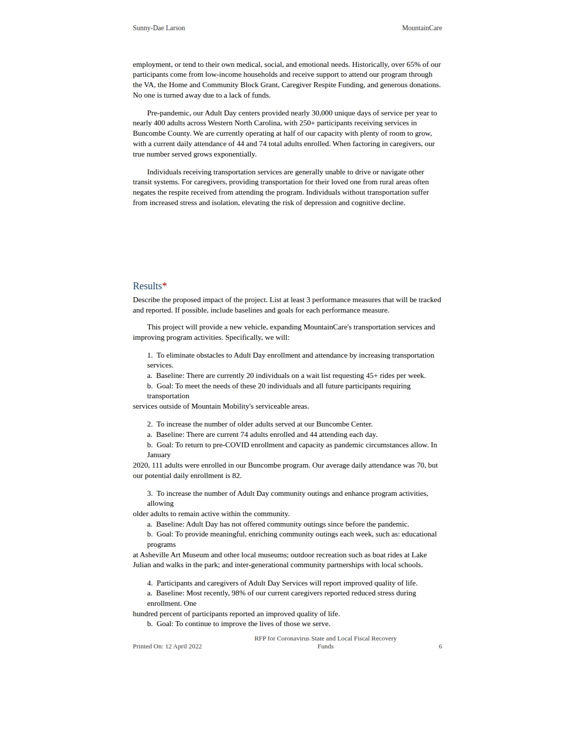Sunny-Dae Larson
MountainCare
employment, or tend to their own medical, social, and emotional needs. Historically, over 65% of our participants come from low-income households and receive support to attend our program through the VA, the Home and Community Block Grant, Caregiver Respite Funding, and generous donations. No one is turned away due to a lack of funds.
Pre-pandemic, our Adult Day centers provided nearly 30,000 unique days of service per year to nearly 400 adults across Western North Carolina, with 250+ participants receiving services in Buncombe County. We are currently operating at half of our capacity with plenty of room to grow, with a current daily attendance of 44 and 74 total adults enrolled. When factoring in caregivers, our true number served grows exponentially.
Individuals receiving transportation services are generally unable to drive or navigate other transit systems. For caregivers, providing transportation for their loved one from rural areas often negates the respite received from attending the program. Individuals without transportation suffer from increased stress and isolation, elevating the risk of depression and cognitive decline.
Results*
Describe the proposed impact of the project. List at least 3 performance measures that will be tracked and reported. If possible, include baselines and goals for each performance measure.
This project will provide a new vehicle, expanding MountainCare's transportation services and improving program activities. Specifically, we will:
1. To eliminate obstacles to Adult Day enrollment and attendance by increasing transportation services.
a. Baseline: There are currently 20 individuals on a wait list requesting 45+ rides per week.
b. Goal: To meet the needs of these 20 individuals and all future participants requiring transportation
services outside of Mountain Mobility's serviceable areas.
2. To increase the number of older adults served at our Buncombe Center.
a. Baseline: There are current 74 adults enrolled and 44 attending each day.
b. Goal: To return to pre-COVID enrollment and capacity as pandemic circumstances allow. In January
2020, 111 adults were enrolled in our Buncombe program. Our average daily attendance was 70, but our potential daily enrollment is 82.
3. To increase the number of Adult Day community outings and enhance program activities, allowing
older adults to remain active within the community.
a. Baseline: Adult Day has not offered community outings since before the pandemic.
b. Goal: To provide meaningful, enriching community outings each week, such as: educational programs
at Asheville Art Museum and other local museums; outdoor recreation such as boat rides at Lake Julian and walks in the park; and inter-generational community partnerships with local schools.
4. Participants and caregivers of Adult Day Services will report improved quality of life.
a. Baseline: Most recently, 98% of our current caregivers reported reduced stress during enrollment. One
hundred percent of participants reported an improved quality of life.
b. Goal: To continue to improve the lives of those we serve.
Printed On: 12 April 2022
RFP for Coronavirus State and Local Fiscal Recovery
Funds
6